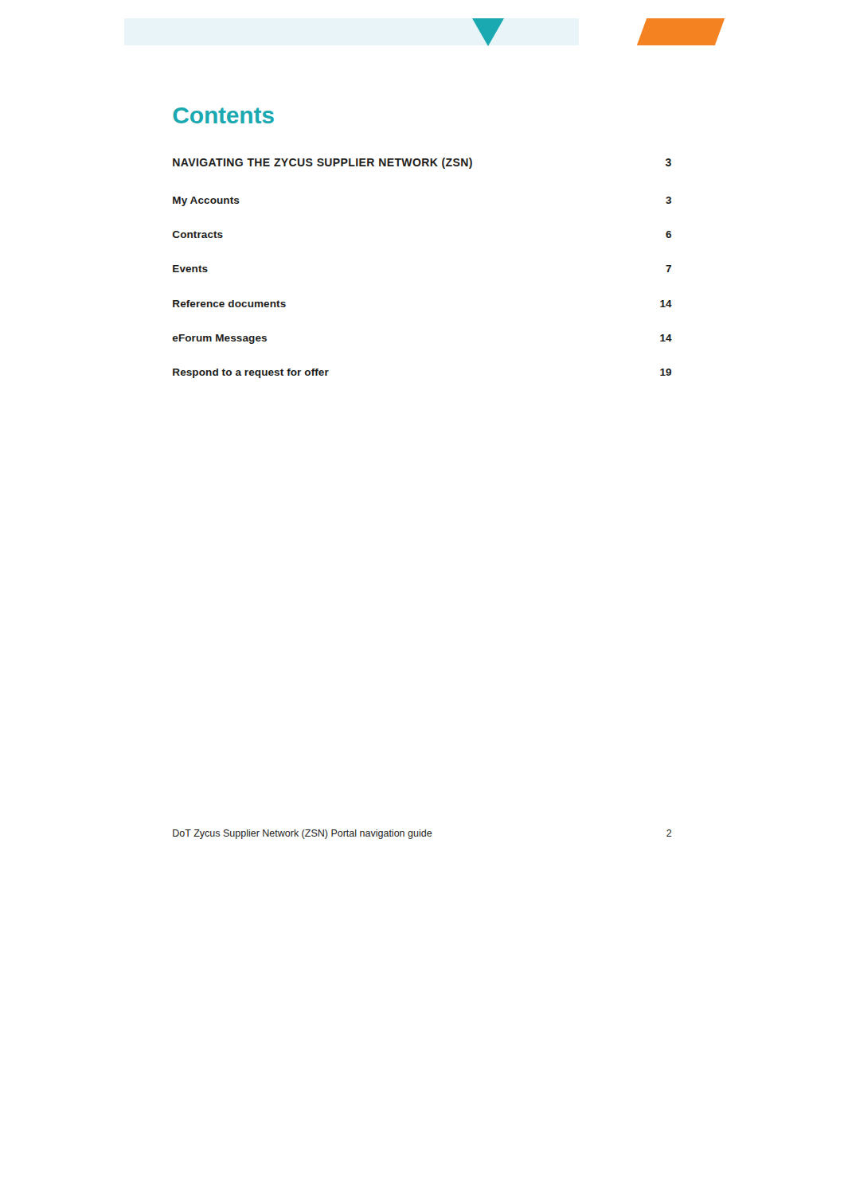Contents
Navigating the Zycus Supplier Network (ZSN) 3
My Accounts 3
Contracts 6
Events 7
Reference documents 14
eForum Messages 14
Respond to a request for offer 19
DoT Zycus Supplier Network (ZSN) Portal navigation guide 2